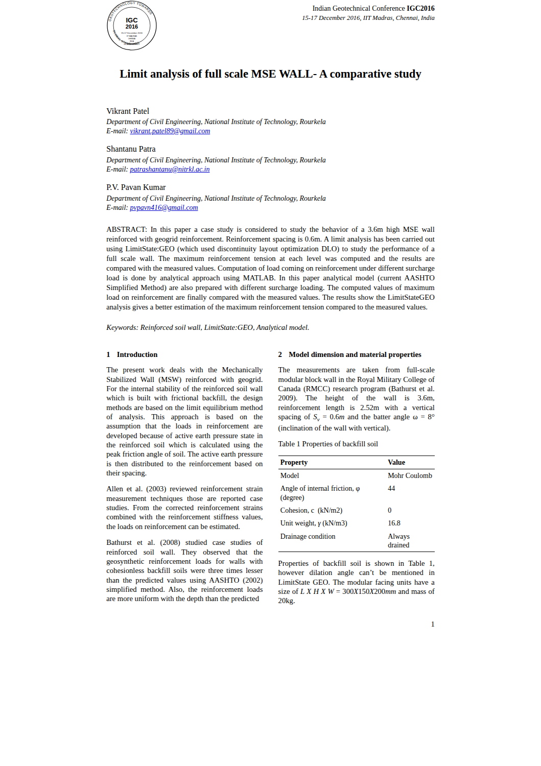GEOTECHNOLOGY TOWARDS GLOBAL STANDARDS IGC 2016 15-17 December 2016 IIT MADRAS CHENNAI INDIA IGS, ANNA UNIVERSITY
Indian Geotechnical Conference IGC2016
15-17 December 2016, IIT Madras, Chennai, India
Limit analysis of full scale MSE WALL- A comparative study
Vikrant Patel
Department of Civil Engineering, National Institute of Technology, Rourkela
E-mail: vikrant.patel89@gmail.com
Shantanu Patra
Department of Civil Engineering, National Institute of Technology, Rourkela
E-mail: patrashantanu@nitrkl.ac.in
P.V. Pavan Kumar
Department of Civil Engineering, National Institute of Technology, Rourkela
E-mail: pvpavn416@gmail.com
ABSTRACT: In this paper a case study is considered to study the behavior of a 3.6m high MSE wall reinforced with geogrid reinforcement. Reinforcement spacing is 0.6m. A limit analysis has been carried out using LimitState:GEO (which used discontinuity layout optimization DLO) to study the performance of a full scale wall. The maximum reinforcement tension at each level was computed and the results are compared with the measured values. Computation of load coming on reinforcement under different surcharge load is done by analytical approach using MATLAB. In this paper analytical model (current AASHTO Simplified Method) are also prepared with different surcharge loading. The computed values of maximum load on reinforcement are finally compared with the measured values. The results show the LimitStateGEO analysis gives a better estimation of the maximum reinforcement tension compared to the measured values.
Keywords: Reinforced soil wall, LimitState:GEO, Analytical model.
1 Introduction
The present work deals with the Mechanically Stabilized Wall (MSW) reinforced with geogrid. For the internal stability of the reinforced soil wall which is built with frictional backfill, the design methods are based on the limit equilibrium method of analysis. This approach is based on the assumption that the loads in reinforcement are developed because of active earth pressure state in the reinforced soil which is calculated using the peak friction angle of soil. The active earth pressure is then distributed to the reinforcement based on their spacing.
Allen et al. (2003) reviewed reinforcement strain measurement techniques those are reported case studies. From the corrected reinforcement strains combined with the reinforcement stiffness values, the loads on reinforcement can be estimated.
Bathurst et al. (2008) studied case studies of reinforced soil wall. They observed that the geosynthetic reinforcement loads for walls with cohesionless backfill soils were three times lesser than the predicted values using AASHTO (2002) simplified method. Also, the reinforcement loads are more uniform with the depth than the predicted
2 Model dimension and material properties
The measurements are taken from full-scale modular block wall in the Royal Military College of Canada (RMCC) research program (Bathurst et al. 2009). The height of the wall is 3.6m, reinforcement length is 2.52m with a vertical spacing of Sv = 0.6m and the batter angle ω = 8°(inclination of the wall with vertical).
Table 1 Properties of backfill soil
| Property | Value |
| --- | --- |
| Model | Mohr Coulomb |
| Angle of internal friction, φ (degree) | 44 |
| Cohesion, c (kN/m2) | 0 |
| Unit weight, γ (kN/m3) | 16.8 |
| Drainage condition | Always drained |
Properties of backfill soil is shown in Table 1, however dilation angle can’t be mentioned in LimitState GEO. The modular facing units have a size of L X H X W = 300X150X200mm and mass of 20kg.
1